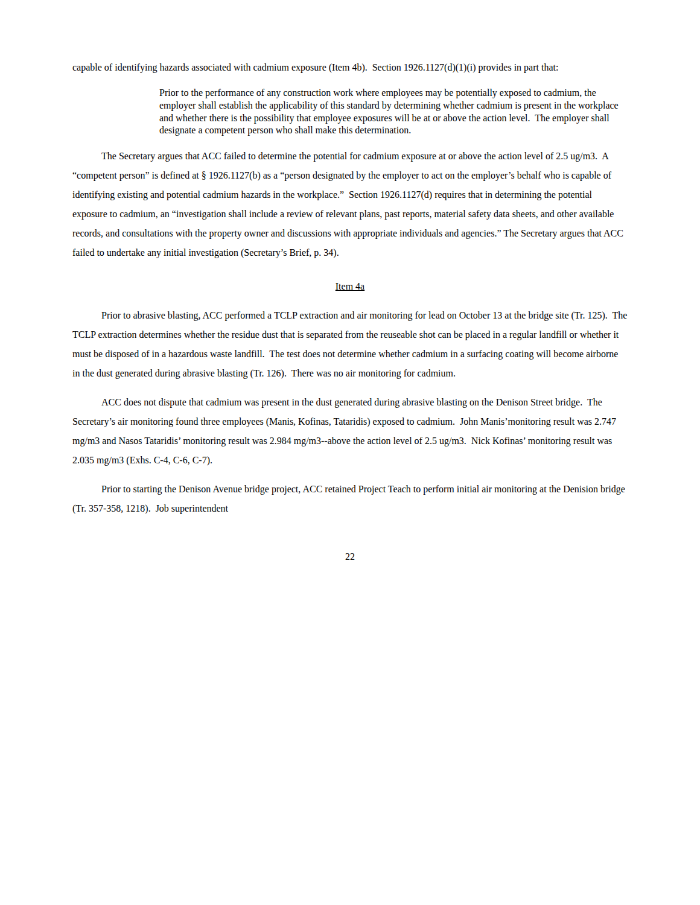capable of identifying hazards associated with cadmium exposure (Item 4b). Section 1926.1127(d)(1)(i) provides in part that:
Prior to the performance of any construction work where employees may be potentially exposed to cadmium, the employer shall establish the applicability of this standard by determining whether cadmium is present in the workplace and whether there is the possibility that employee exposures will be at or above the action level. The employer shall designate a competent person who shall make this determination.
The Secretary argues that ACC failed to determine the potential for cadmium exposure at or above the action level of 2.5 ug/m3. A “competent person” is defined at § 1926.1127(b) as a “person designated by the employer to act on the employer’s behalf who is capable of identifying existing and potential cadmium hazards in the workplace.” Section 1926.1127(d) requires that in determining the potential exposure to cadmium, an “investigation shall include a review of relevant plans, past reports, material safety data sheets, and other available records, and consultations with the property owner and discussions with appropriate individuals and agencies.” The Secretary argues that ACC failed to undertake any initial investigation (Secretary’s Brief, p. 34).
Item 4a
Prior to abrasive blasting, ACC performed a TCLP extraction and air monitoring for lead on October 13 at the bridge site (Tr. 125). The TCLP extraction determines whether the residue dust that is separated from the reuseable shot can be placed in a regular landfill or whether it must be disposed of in a hazardous waste landfill. The test does not determine whether cadmium in a surfacing coating will become airborne in the dust generated during abrasive blasting (Tr. 126). There was no air monitoring for cadmium.
ACC does not dispute that cadmium was present in the dust generated during abrasive blasting on the Denison Street bridge. The Secretary’s air monitoring found three employees (Manis, Kofinas, Tataridis) exposed to cadmium. John Manis’monitoring result was 2.747 mg/m3 and Nasos Tataridis’ monitoring result was 2.984 mg/m3--above the action level of 2.5 ug/m3. Nick Kofinas’ monitoring result was 2.035 mg/m3 (Exhs. C-4, C-6, C-7).
Prior to starting the Denison Avenue bridge project, ACC retained Project Teach to perform initial air monitoring at the Denision bridge (Tr. 357-358, 1218). Job superintendent
22